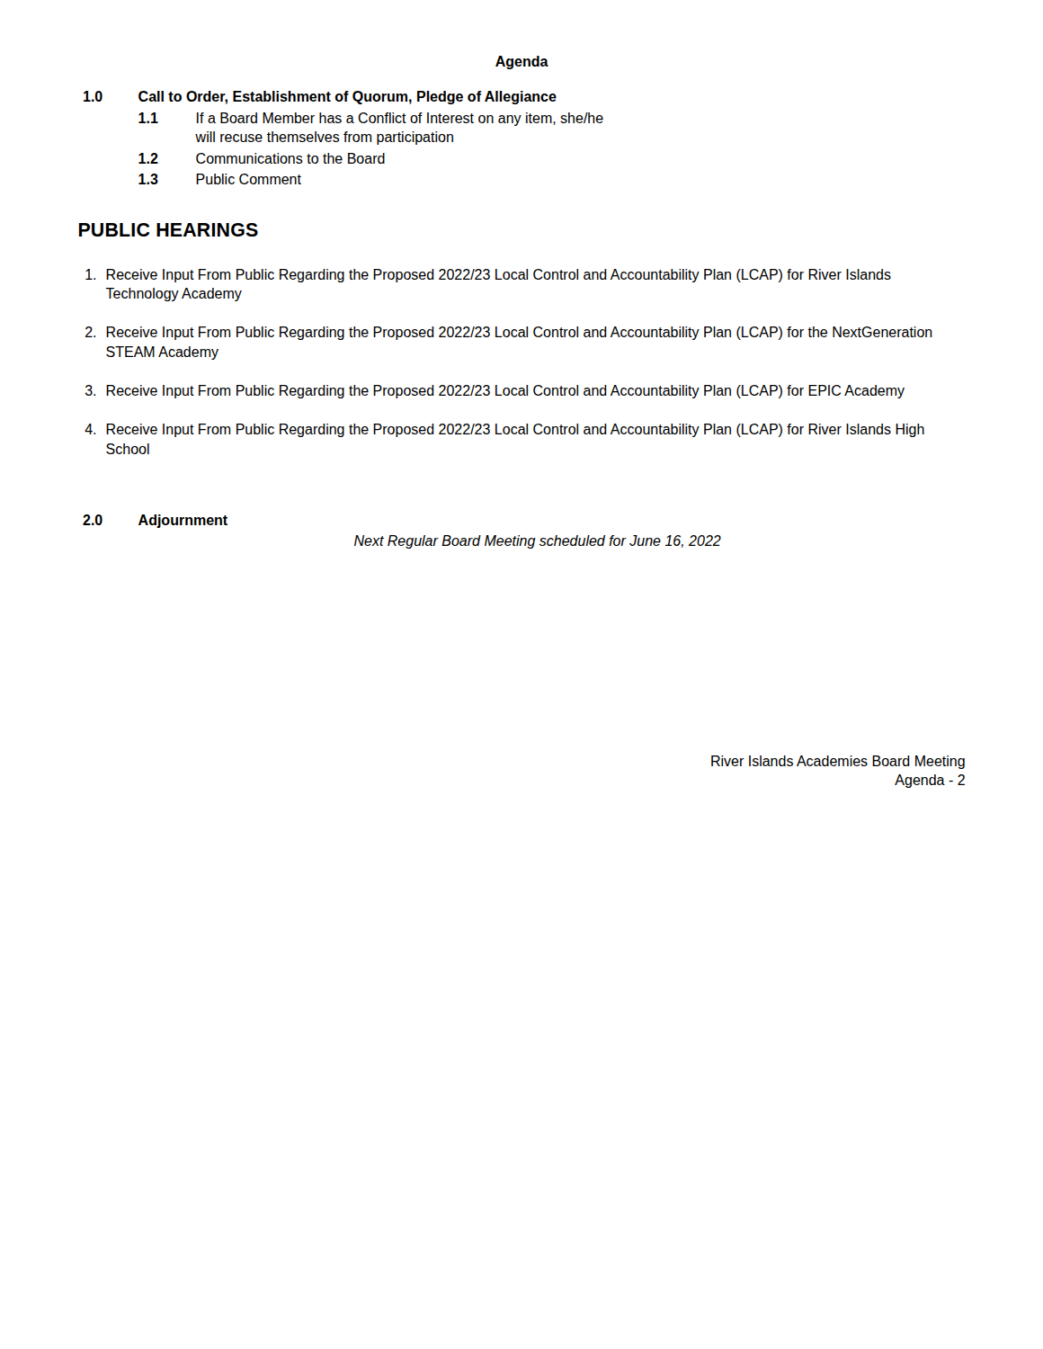Agenda
1.0
Call to Order, Establishment of Quorum, Pledge of Allegiance
1.1
If a Board Member has a Conflict of Interest on any item, she/he will recuse themselves from participation
1.2
Communications to the Board
1.3
Public Comment
PUBLIC HEARINGS
Receive Input From Public Regarding the Proposed 2022/23 Local Control and Accountability Plan (LCAP) for River Islands Technology Academy
Receive Input From Public Regarding the Proposed 2022/23 Local Control and Accountability Plan (LCAP) for the NextGeneration STEAM Academy
Receive Input From Public Regarding the Proposed 2022/23 Local Control and Accountability Plan (LCAP) for EPIC Academy
Receive Input From Public Regarding the Proposed 2022/23 Local Control and Accountability Plan (LCAP) for River Islands High School
2.0
Adjournment
Next Regular Board Meeting scheduled for June 16, 2022
River Islands Academies Board Meeting
Agenda - 2